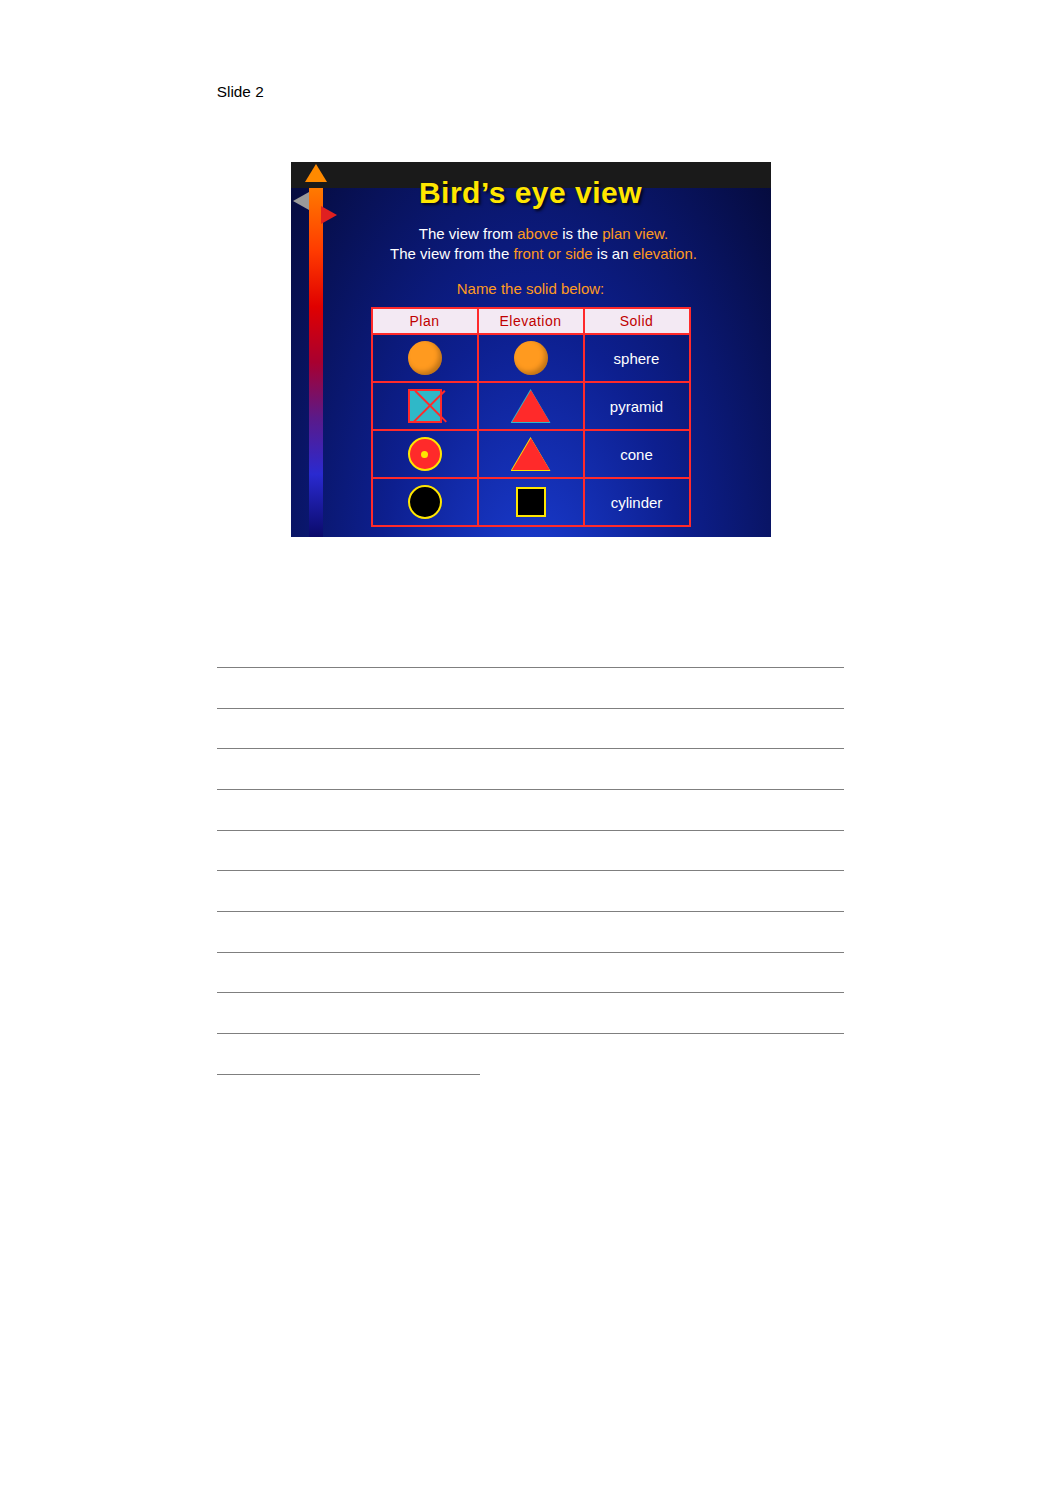Slide 2
Bird’s eye view
The view from above is the plan view.
The view from the front or side is an elevation.
Name the solid below:
| Plan | Elevation | Solid |
| --- | --- | --- |
| | | sphere |
| | | pyramid |
| | | cone |
| | | cylinder |